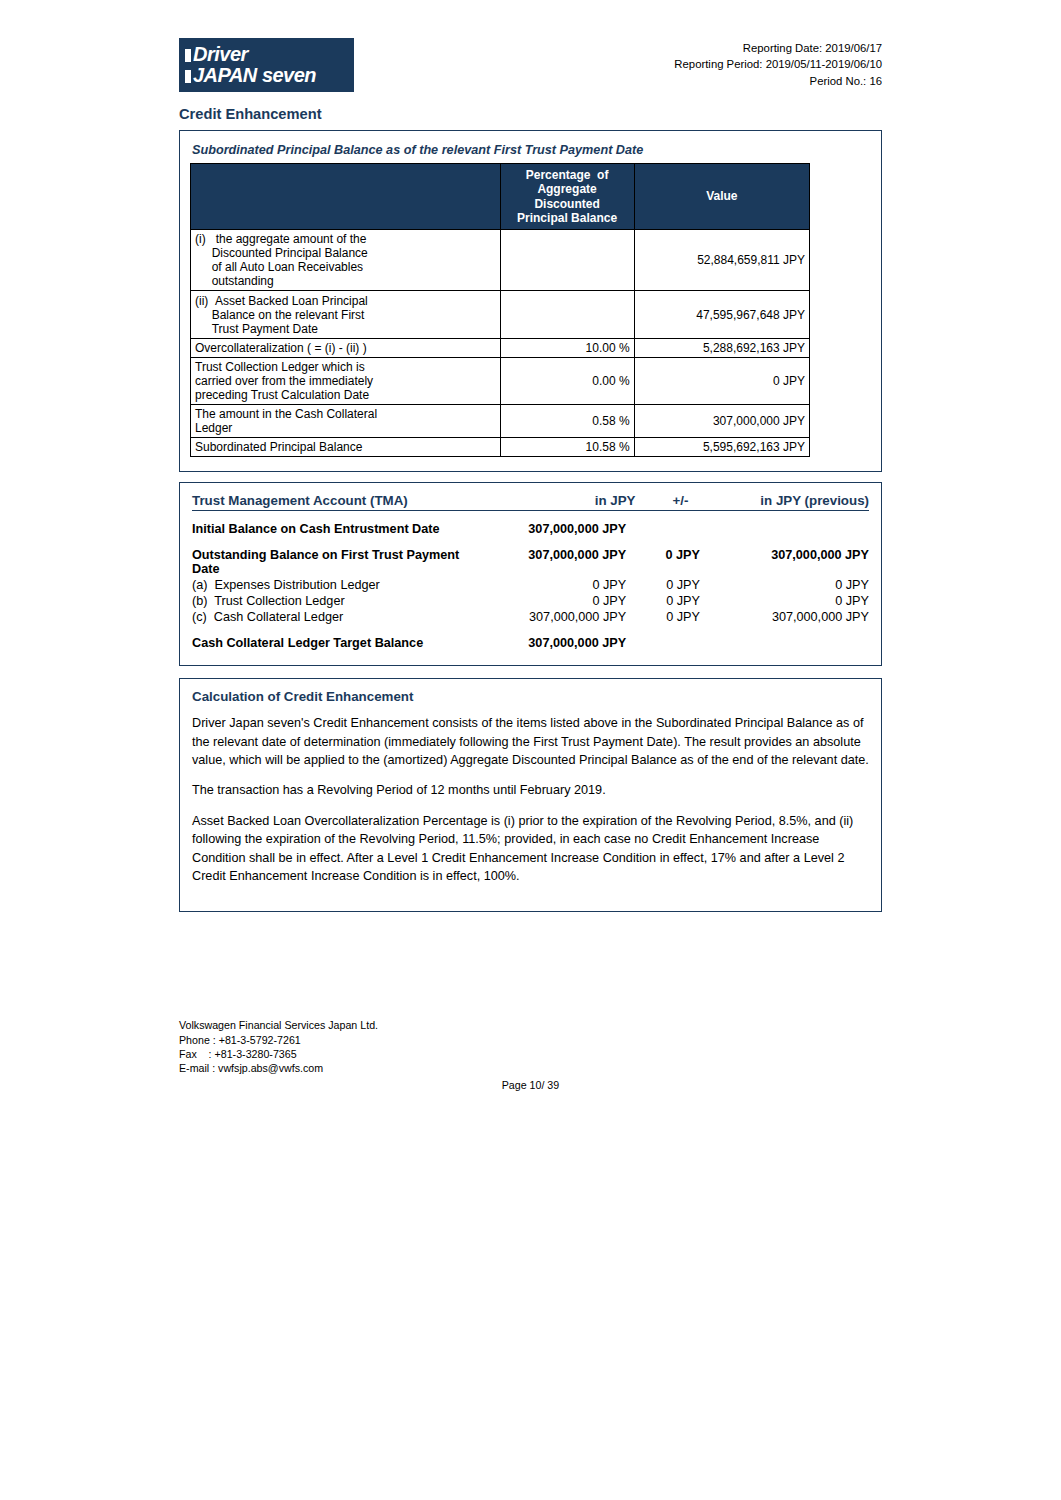Driver
JAPAN seven
Reporting Date: 2019/06/17
Reporting Period: 2019/05/11-2019/06/10
Period No.: 16
Credit Enhancement
Subordinated Principal Balance as of the relevant First Trust Payment Date
| | Percentage of Aggregate Discounted Principal Balance | Value |
| --- | --- | --- |
| (i) the aggregate amount of the Discounted Principal Balance of all Auto Loan Receivables outstanding | | 52,884,659,811 JPY |
| (ii) Asset Backed Loan Principal Balance on the relevant First Trust Payment Date | | 47,595,967,648 JPY |
| Overcollateralization ( = (i) - (ii) ) | 10.00 % | 5,288,692,163 JPY |
| Trust Collection Ledger which is carried over from the immediately preceding Trust Calculation Date | 0.00 % | 0 JPY |
| The amount in the Cash Collateral Ledger | 0.58 % | 307,000,000 JPY |
| Subordinated Principal Balance | 10.58 % | 5,595,692,163 JPY |
Trust Management Account (TMA)
in JPY
+/-
in JPY (previous)
| Initial Balance on Cash Entrustment Date | 307,000,000 JPY | | |
| Outstanding Balance on First Trust Payment Date | 307,000,000 JPY | 0 JPY | 307,000,000 JPY |
| (a) Expenses Distribution Ledger | 0 JPY | 0 JPY | 0 JPY |
| (b) Trust Collection Ledger | 0 JPY | 0 JPY | 0 JPY |
| (c) Cash Collateral Ledger | 307,000,000 JPY | 0 JPY | 307,000,000 JPY |
| Cash Collateral Ledger Target Balance | 307,000,000 JPY | | |
Calculation of Credit Enhancement
Driver Japan seven's Credit Enhancement consists of the items listed above in the Subordinated Principal Balance as of the relevant date of determination (immediately following the First Trust Payment Date). The result provides an absolute value, which will be applied to the (amortized) Aggregate Discounted Principal Balance as of the end of the relevant date.
The transaction has a Revolving Period of 12 months until February 2019.
Asset Backed Loan Overcollateralization Percentage is (i) prior to the expiration of the Revolving Period, 8.5%, and (ii) following the expiration of the Revolving Period, 11.5%; provided, in each case no Credit Enhancement Increase Condition shall be in effect. After a Level 1 Credit Enhancement Increase Condition in effect, 17% and after a Level 2 Credit Enhancement Increase Condition is in effect, 100%.
Volkswagen Financial Services Japan Ltd.
Phone : +81-3-5792-7261
Fax : +81-3-3280-7365
E-mail : vwfsjp.abs@vwfs.com
Page 10/ 39